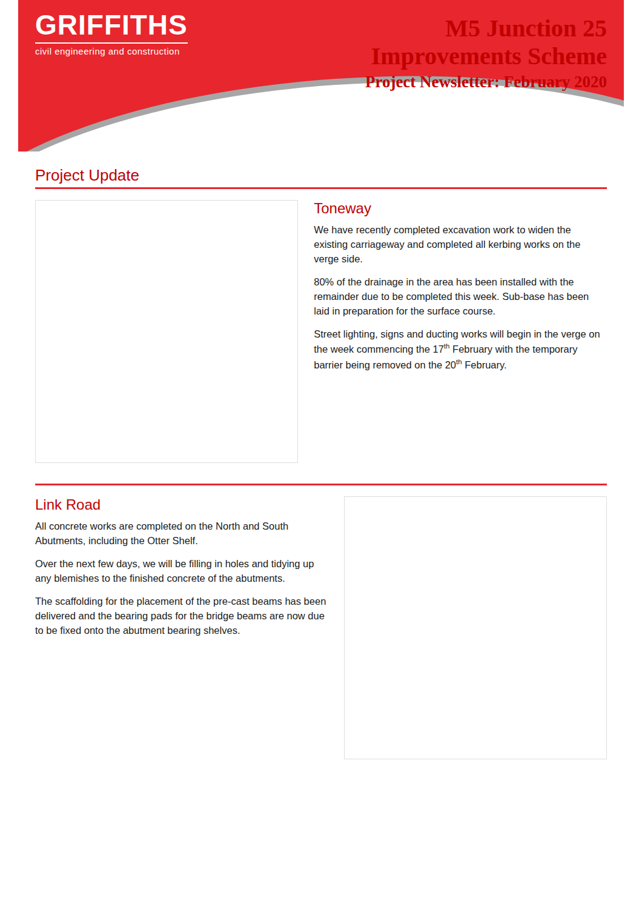GRIFFITHS
civil engineering and construction
M5 Junction 25
Improvements Scheme
Project Newsletter: February 2020
Project Update
Toneway
We have recently completed excavation work to widen the existing carriageway and completed all kerbing works on the verge side.
80% of the drainage in the area has been installed with the remainder due to be completed this week. Sub-base has been laid in preparation for the surface course.
Street lighting, signs and ducting works will begin in the verge on the week commencing the 17th February with the temporary barrier being removed on the 20th February.
Link Road
All concrete works are completed on the North and South Abutments, including the Otter Shelf.
Over the next few days, we will be filling in holes and tidying up any blemishes to the finished concrete of the abutments.
The scaffolding for the placement of the pre-cast beams has been delivered and the bearing pads for the bridge beams are now due to be fixed onto the abutment bearing shelves.